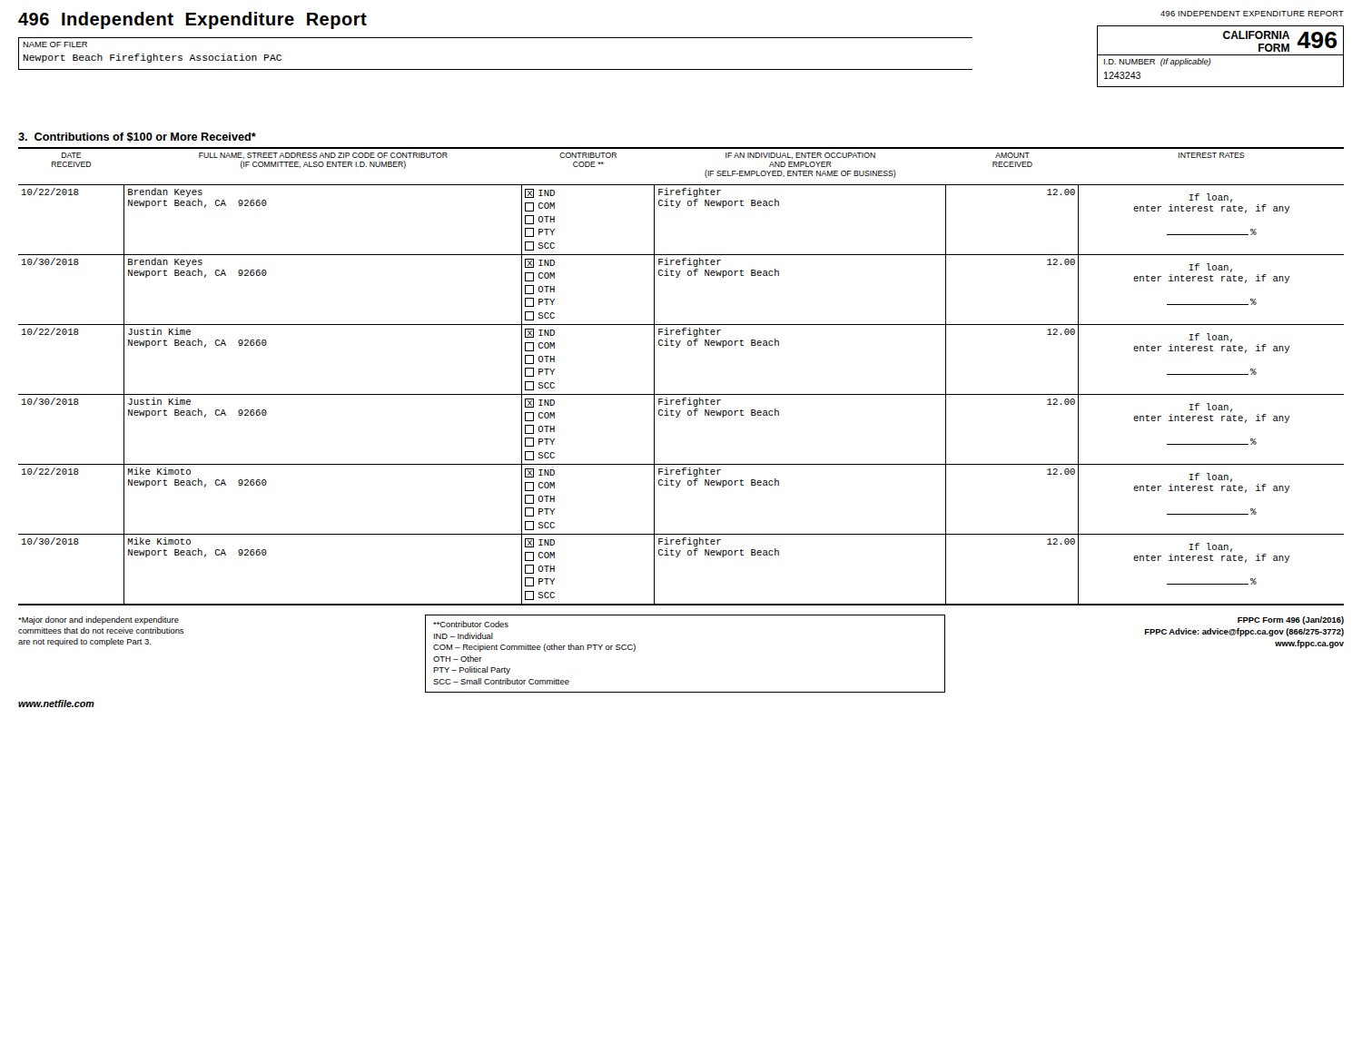496 INDEPENDENT EXPENDITURE REPORT
496 Independent Expenditure Report
496 CALIFORNIA
FORM
I.D. NUMBER (If applicable)
1243243
NAME OF FILER
Newport Beach Firefighters Association PAC
3. Contributions of $100 or More Received*
| DATE RECEIVED | FULL NAME, STREET ADDRESS AND ZIP CODE OF CONTRIBUTOR (IF COMMITTEE, ALSO ENTER I.D. NUMBER) | CONTRIBUTOR CODE ** | IF AN INDIVIDUAL, ENTER OCCUPATION AND EMPLOYER (IF SELF-EMPLOYED, ENTER NAME OF BUSINESS) | AMOUNT RECEIVED | INTEREST RATES |
| --- | --- | --- | --- | --- | --- |
| 10/22/2018 | Brendan Keyes Newport Beach, CA 92660 | IND COM OTH PTY SCC | Firefighter City of Newport Beach | 12.00 | If loan, enter interest rate, if any % |
| 10/30/2018 | Brendan Keyes Newport Beach, CA 92660 | IND COM OTH PTY SCC | Firefighter City of Newport Beach | 12.00 | If loan, enter interest rate, if any % |
| 10/22/2018 | Justin Kime Newport Beach, CA 92660 | IND COM OTH PTY SCC | Firefighter City of Newport Beach | 12.00 | If loan, enter interest rate, if any % |
| 10/30/2018 | Justin Kime Newport Beach, CA 92660 | IND COM OTH PTY SCC | Firefighter City of Newport Beach | 12.00 | If loan, enter interest rate, if any % |
| 10/22/2018 | Mike Kimoto Newport Beach, CA 92660 | IND COM OTH PTY SCC | Firefighter City of Newport Beach | 12.00 | If loan, enter interest rate, if any % |
| 10/30/2018 | Mike Kimoto Newport Beach, CA 92660 | IND COM OTH PTY SCC | Firefighter City of Newport Beach | 12.00 | If loan, enter interest rate, if any % |
*Major donor and independent expenditure
committees that do not receive contributions
are not required to complete Part 3.
**Contributor Codes
IND – Individual
COM – Recipient Committee (other than PTY or SCC)
OTH – Other
PTY – Political Party
SCC – Small Contributor Committee
FPPC Form 496 (Jan/2016)
FPPC Advice: advice@fppc.ca.gov (866/275-3772)
www.fppc.ca.gov
www.netfile.com